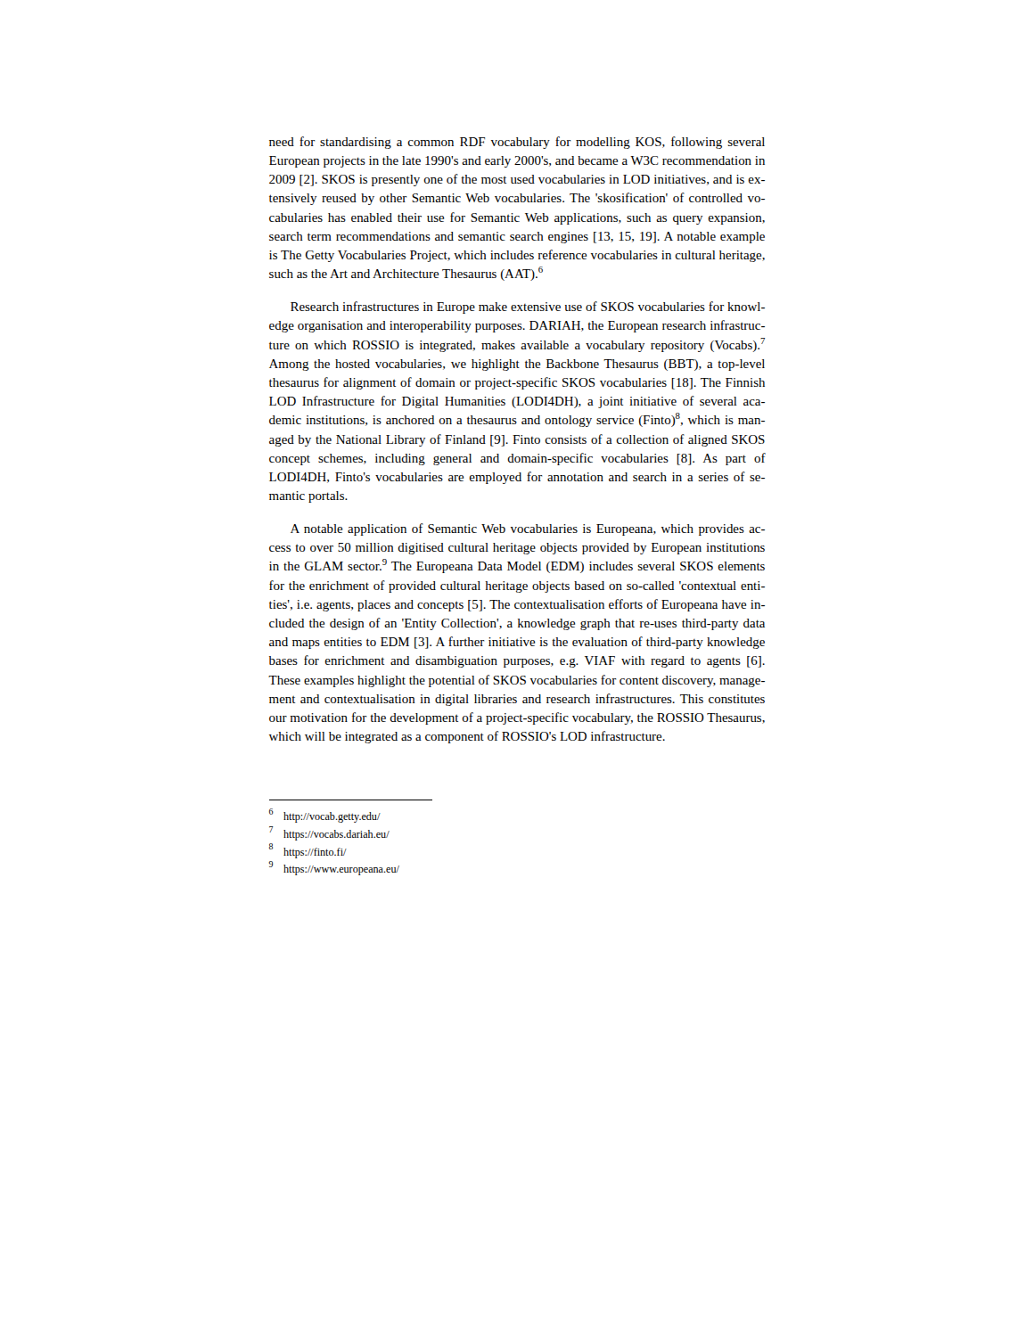need for standardising a common RDF vocabulary for modelling KOS, following several European projects in the late 1990's and early 2000's, and became a W3C recommendation in 2009 [2]. SKOS is presently one of the most used vocabularies in LOD initiatives, and is extensively reused by other Semantic Web vocabularies. The 'skosification' of controlled vocabularies has enabled their use for Semantic Web applications, such as query expansion, search term recommendations and semantic search engines [13, 15, 19]. A notable example is The Getty Vocabularies Project, which includes reference vocabularies in cultural heritage, such as the Art and Architecture Thesaurus (AAT).6
Research infrastructures in Europe make extensive use of SKOS vocabularies for knowledge organisation and interoperability purposes. DARIAH, the European research infrastructure on which ROSSIO is integrated, makes available a vocabulary repository (Vocabs).7 Among the hosted vocabularies, we highlight the Backbone Thesaurus (BBT), a top-level thesaurus for alignment of domain or project-specific SKOS vocabularies [18]. The Finnish LOD Infrastructure for Digital Humanities (LODI4DH), a joint initiative of several academic institutions, is anchored on a thesaurus and ontology service (Finto)8, which is managed by the National Library of Finland [9]. Finto consists of a collection of aligned SKOS concept schemes, including general and domain-specific vocabularies [8]. As part of LODI4DH, Finto's vocabularies are employed for annotation and search in a series of semantic portals.
A notable application of Semantic Web vocabularies is Europeana, which provides access to over 50 million digitised cultural heritage objects provided by European institutions in the GLAM sector.9 The Europeana Data Model (EDM) includes several SKOS elements for the enrichment of provided cultural heritage objects based on so-called 'contextual entities', i.e. agents, places and concepts [5]. The contextualisation efforts of Europeana have included the design of an 'Entity Collection', a knowledge graph that re-uses third-party data and maps entities to EDM [3]. A further initiative is the evaluation of third-party knowledge bases for enrichment and disambiguation purposes, e.g. VIAF with regard to agents [6]. These examples highlight the potential of SKOS vocabularies for content discovery, management and contextualisation in digital libraries and research infrastructures. This constitutes our motivation for the development of a project-specific vocabulary, the ROSSIO Thesaurus, which will be integrated as a component of ROSSIO's LOD infrastructure.
6http://vocab.getty.edu/
7https://vocabs.dariah.eu/
8https://finto.fi/
9https://www.europeana.eu/